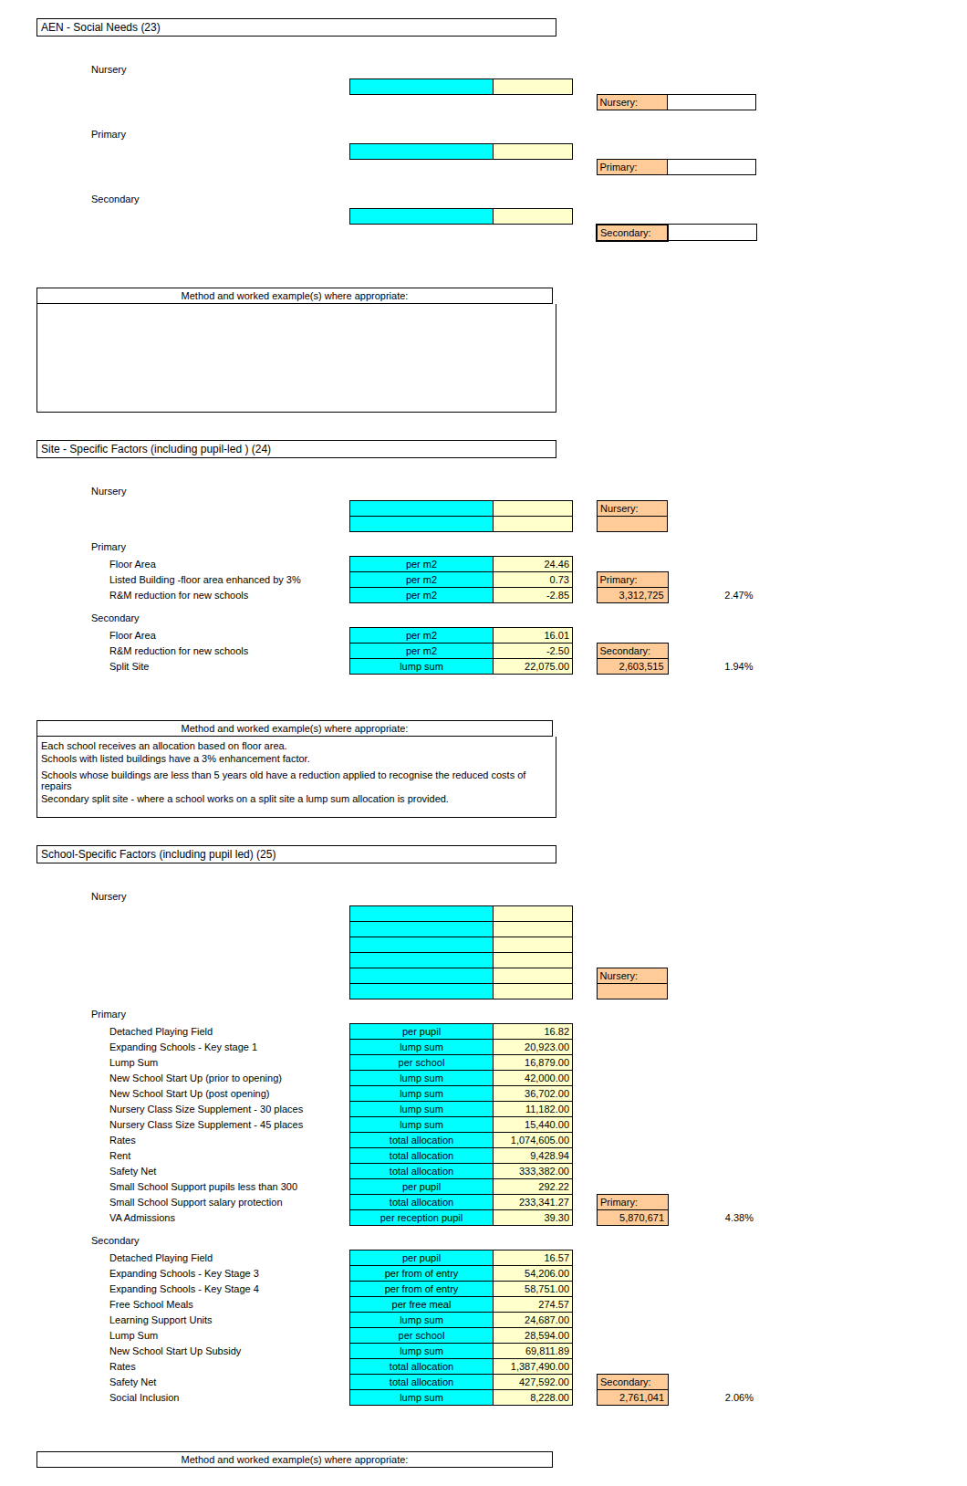AEN - Social Needs (23)
Nursery
| | | | | Nursery: | |
Primary
| | | | | Primary: | |
Secondary
| | | | | Secondary: | |
Method and worked example(s) where appropriate:
Site - Specific Factors (including pupil-led ) (24)
Nursery
| | | | | Nursery: |
Primary
| Floor Area | per m2 | 24.46 | | |
| Listed Building -floor area enhanced by 3% | per m2 | 0.73 | | Primary: |
| R&M reduction for new schools | per m2 | -2.85 | | 3,312,725 | 2.47% |
Secondary
| Floor Area | per m2 | 16.01 | | |
| R&M reduction for new schools | per m2 | -2.50 | | Secondary: |
| Split Site | lump sum | 22,075.00 | | 2,603,515 | 1.94% |
Method and worked example(s) where appropriate:
Each school receives an allocation based on floor area.
Schools with listed buildings have a 3% enhancement factor.
Schools whose buildings are less than 5 years old have a reduction applied to recognise the reduced costs of repairs
Secondary split site - where a school works on a split site a lump sum allocation is provided.
School-Specific Factors (including pupil led) (25)
Nursery
| | | | | Nursery: |
Primary
| Detached Playing Field | per pupil | 16.82 |
| Expanding Schools - Key stage 1 | lump sum | 20,923.00 |
| Lump Sum | per school | 16,879.00 |
| New School Start Up (prior to opening) | lump sum | 42,000.00 |
| New School Start Up (post opening) | lump sum | 36,702.00 |
| Nursery Class Size Supplement - 30 places | lump sum | 11,182.00 |
| Nursery Class Size Supplement - 45 places | lump sum | 15,440.00 |
| Rates | total allocation | 1,074,605.00 |
| Rent | total allocation | 9,428.94 |
| Safety Net | total allocation | 333,382.00 |
| Small School Support pupils less than 300 | per pupil | 292.22 |
| Small School Support salary protection | total allocation | 233,341.27 | | Primary: |
| VA Admissions | per reception pupil | 39.30 | | 5,870,671 | 4.38% |
Secondary
| Detached Playing Field | per pupil | 16.57 |
| Expanding Schools - Key Stage 3 | per from of entry | 54,206.00 |
| Expanding Schools - Key Stage 4 | per from of entry | 58,751.00 |
| Free School Meals | per free meal | 274.57 |
| Learning Support Units | lump sum | 24,687.00 |
| Lump Sum | per school | 28,594.00 |
| New School Start Up Subsidy | lump sum | 69,811.89 |
| Rates | total allocation | 1,387,490.00 |
| Safety Net | total allocation | 427,592.00 | | Secondary: |
| Social Inclusion | lump sum | 8,228.00 | | 2,761,041 | 2.06% |
Method and worked example(s) where appropriate: